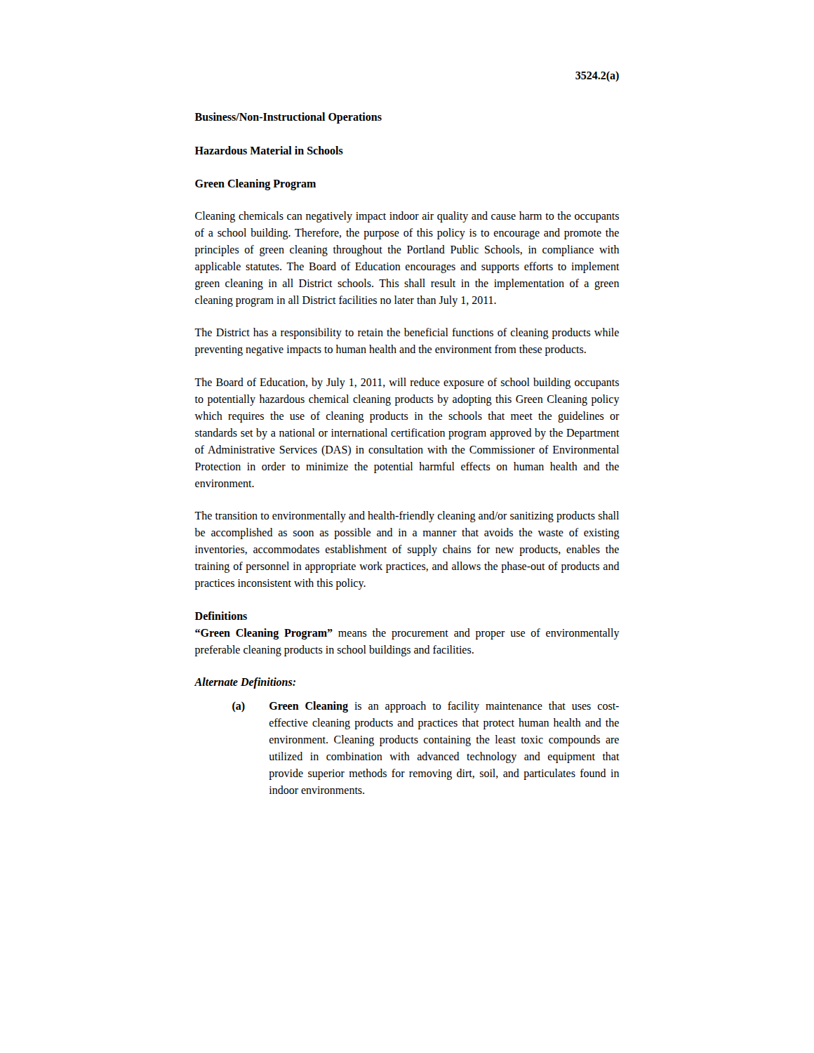3524.2(a)
Business/Non-Instructional Operations
Hazardous Material in Schools
Green Cleaning Program
Cleaning chemicals can negatively impact indoor air quality and cause harm to the occupants of a school building. Therefore, the purpose of this policy is to encourage and promote the principles of green cleaning throughout the Portland Public Schools, in compliance with applicable statutes. The Board of Education encourages and supports efforts to implement green cleaning in all District schools. This shall result in the implementation of a green cleaning program in all District facilities no later than July 1, 2011.
The District has a responsibility to retain the beneficial functions of cleaning products while preventing negative impacts to human health and the environment from these products.
The Board of Education, by July 1, 2011, will reduce exposure of school building occupants to potentially hazardous chemical cleaning products by adopting this Green Cleaning policy which requires the use of cleaning products in the schools that meet the guidelines or standards set by a national or international certification program approved by the Department of Administrative Services (DAS) in consultation with the Commissioner of Environmental Protection in order to minimize the potential harmful effects on human health and the environment.
The transition to environmentally and health-friendly cleaning and/or sanitizing products shall be accomplished as soon as possible and in a manner that avoids the waste of existing inventories, accommodates establishment of supply chains for new products, enables the training of personnel in appropriate work practices, and allows the phase-out of products and practices inconsistent with this policy.
Definitions
“Green Cleaning Program” means the procurement and proper use of environmentally preferable cleaning products in school buildings and facilities.
Alternate Definitions:
(a) Green Cleaning is an approach to facility maintenance that uses cost-effective cleaning products and practices that protect human health and the environment. Cleaning products containing the least toxic compounds are utilized in combination with advanced technology and equipment that provide superior methods for removing dirt, soil, and particulates found in indoor environments.